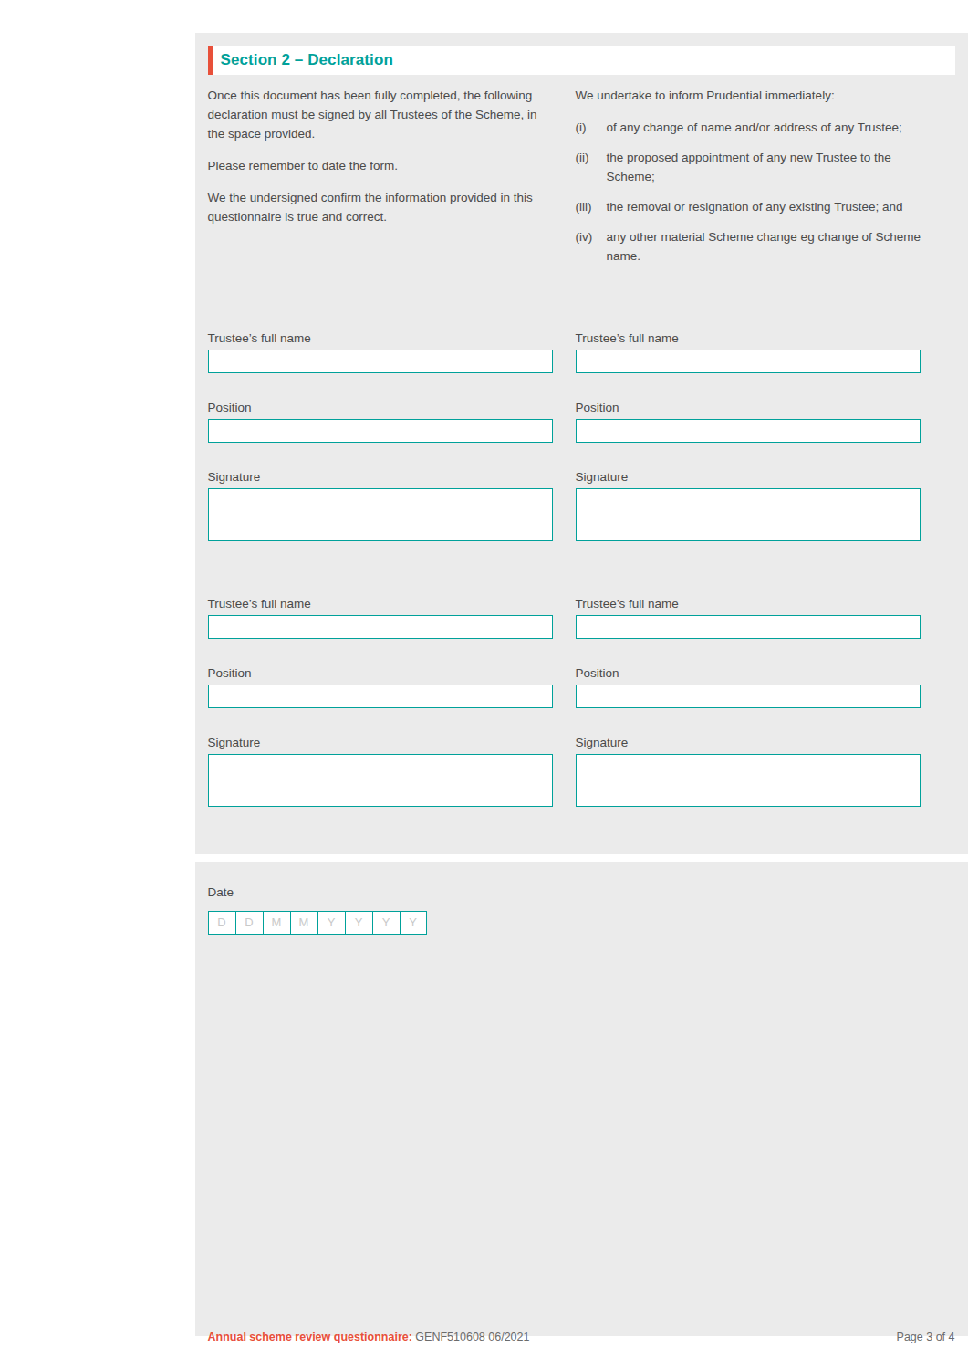Section 2 – Declaration
Once this document has been fully completed, the following declaration must be signed by all Trustees of the Scheme, in the space provided.
Please remember to date the form.
We the undersigned confirm the information provided in this questionnaire is true and correct.
We undertake to inform Prudential immediately:
(i) of any change of name and/or address of any Trustee;
(ii) the proposed appointment of any new Trustee to the Scheme;
(iii) the removal or resignation of any existing Trustee; and
(iv) any other material Scheme change eg change of Scheme name.
Trustee’s full name
Position
Signature
Trustee’s full name
Position
Signature
Trustee’s full name
Position
Signature
Trustee’s full name
Position
Signature
Date
D
D
M
M
Y
Y
Y
Y
Annual scheme review questionnaire: GENF510608 06/2021
Page 3 of 4